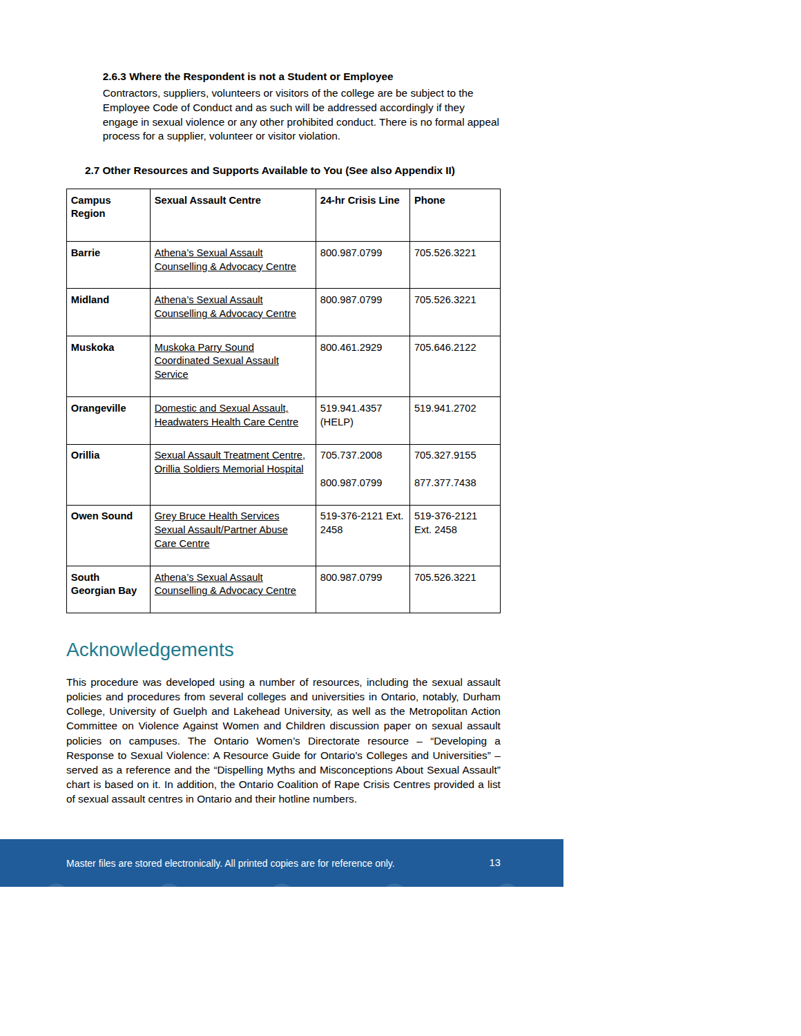2.6.3 Where the Respondent is not a Student or Employee
Contractors, suppliers, volunteers or visitors of the college are be subject to the Employee Code of Conduct and as such will be addressed accordingly if they engage in sexual violence or any other prohibited conduct. There is no formal appeal process for a supplier, volunteer or visitor violation.
2.7 Other Resources and Supports Available to You (See also Appendix II)
| Campus Region | Sexual Assault Centre | 24-hr Crisis Line | Phone |
| --- | --- | --- | --- |
| Barrie | Athena’s Sexual Assault Counselling & Advocacy Centre | 800.987.0799 | 705.526.3221 |
| Midland | Athena’s Sexual Assault Counselling & Advocacy Centre | 800.987.0799 | 705.526.3221 |
| Muskoka | Muskoka Parry Sound Coordinated Sexual Assault Service | 800.461.2929 | 705.646.2122 |
| Orangeville | Domestic and Sexual Assault, Headwaters Health Care Centre | 519.941.4357 (HELP) | 519.941.2702 |
| Orillia | Sexual Assault Treatment Centre, Orillia Soldiers Memorial Hospital | 705.737.2008 800.987.0799 | 705.327.9155 877.377.7438 |
| Owen Sound | Grey Bruce Health Services Sexual Assault/Partner Abuse Care Centre | 519-376-2121 Ext. 2458 | 519-376-2121 Ext. 2458 |
| South Georgian Bay | Athena’s Sexual Assault Counselling & Advocacy Centre | 800.987.0799 | 705.526.3221 |
Acknowledgements
This procedure was developed using a number of resources, including the sexual assault policies and procedures from several colleges and universities in Ontario, notably, Durham College, University of Guelph and Lakehead University, as well as the Metropolitan Action Committee on Violence Against Women and Children discussion paper on sexual assault policies on campuses. The Ontario Women’s Directorate resource – “Developing a Response to Sexual Violence: A Resource Guide for Ontario’s Colleges and Universities” – served as a reference and the “Dispelling Myths and Misconceptions About Sexual Assault” chart is based on it. In addition, the Ontario Coalition of Rape Crisis Centres provided a list of sexual assault centres in Ontario and their hotline numbers.
Master files are stored electronically. All printed copies are for reference only.
13